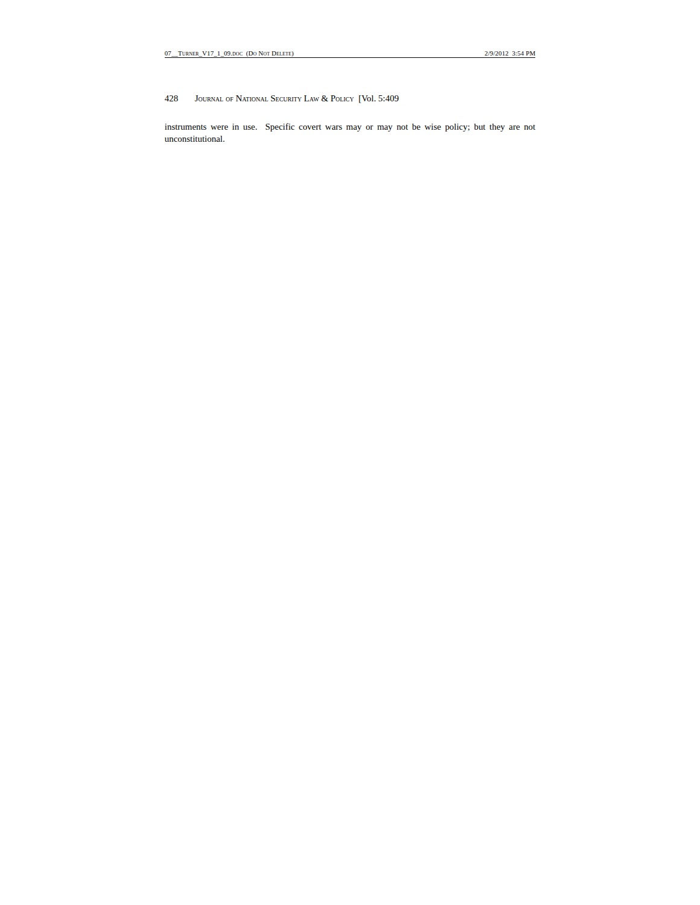07__Turner_V17_1_09.doc (Do Not Delete) 2/9/2012 3:54 PM
428 Journal of National Security Law & Policy [Vol. 5:409
instruments were in use. Specific covert wars may or may not be wise policy; but they are not unconstitutional.